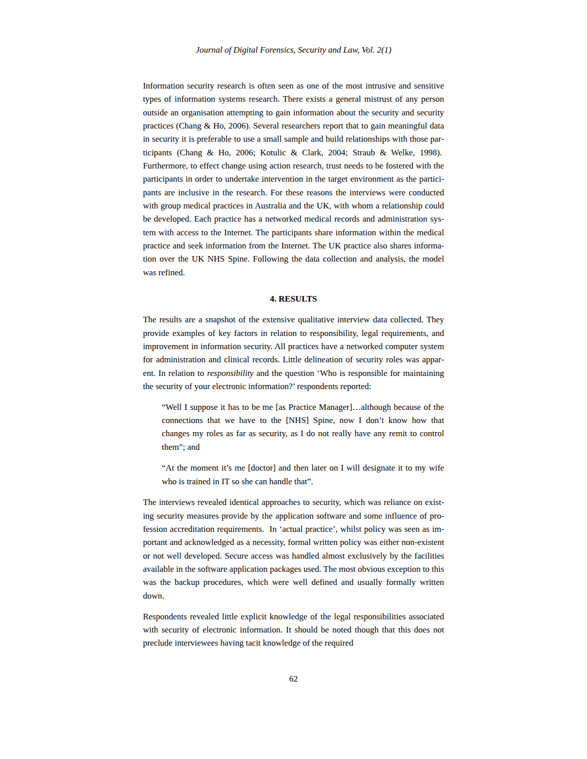Journal of Digital Forensics, Security and Law, Vol. 2(1)
Information security research is often seen as one of the most intrusive and sensitive types of information systems research. There exists a general mistrust of any person outside an organisation attempting to gain information about the security and security practices (Chang & Ho, 2006). Several researchers report that to gain meaningful data in security it is preferable to use a small sample and build relationships with those participants (Chang & Ho, 2006; Kotulic & Clark, 2004; Straub & Welke, 1998). Furthermore, to effect change using action research, trust needs to be fostered with the participants in order to undertake intervention in the target environment as the participants are inclusive in the research. For these reasons the interviews were conducted with group medical practices in Australia and the UK, with whom a relationship could be developed. Each practice has a networked medical records and administration system with access to the Internet. The participants share information within the medical practice and seek information from the Internet. The UK practice also shares information over the UK NHS Spine. Following the data collection and analysis, the model was refined.
4. RESULTS
The results are a snapshot of the extensive qualitative interview data collected. They provide examples of key factors in relation to responsibility, legal requirements, and improvement in information security. All practices have a networked computer system for administration and clinical records. Little delineation of security roles was apparent. In relation to responsibility and the question ‘Who is responsible for maintaining the security of your electronic information?’ respondents reported:
“Well I suppose it has to be me [as Practice Manager]…although because of the connections that we have to the [NHS] Spine, now I don’t know how that changes my roles as far as security, as I do not really have any remit to control them”; and
“At the moment it’s me [doctor] and then later on I will designate it to my wife who is trained in IT so she can handle that”.
The interviews revealed identical approaches to security, which was reliance on existing security measures provide by the application software and some influence of profession accreditation requirements. In ‘actual practice’, whilst policy was seen as important and acknowledged as a necessity, formal written policy was either non-existent or not well developed. Secure access was handled almost exclusively by the facilities available in the software application packages used. The most obvious exception to this was the backup procedures, which were well defined and usually formally written down.
Respondents revealed little explicit knowledge of the legal responsibilities associated with security of electronic information. It should be noted though that this does not preclude interviewees having tacit knowledge of the required
62